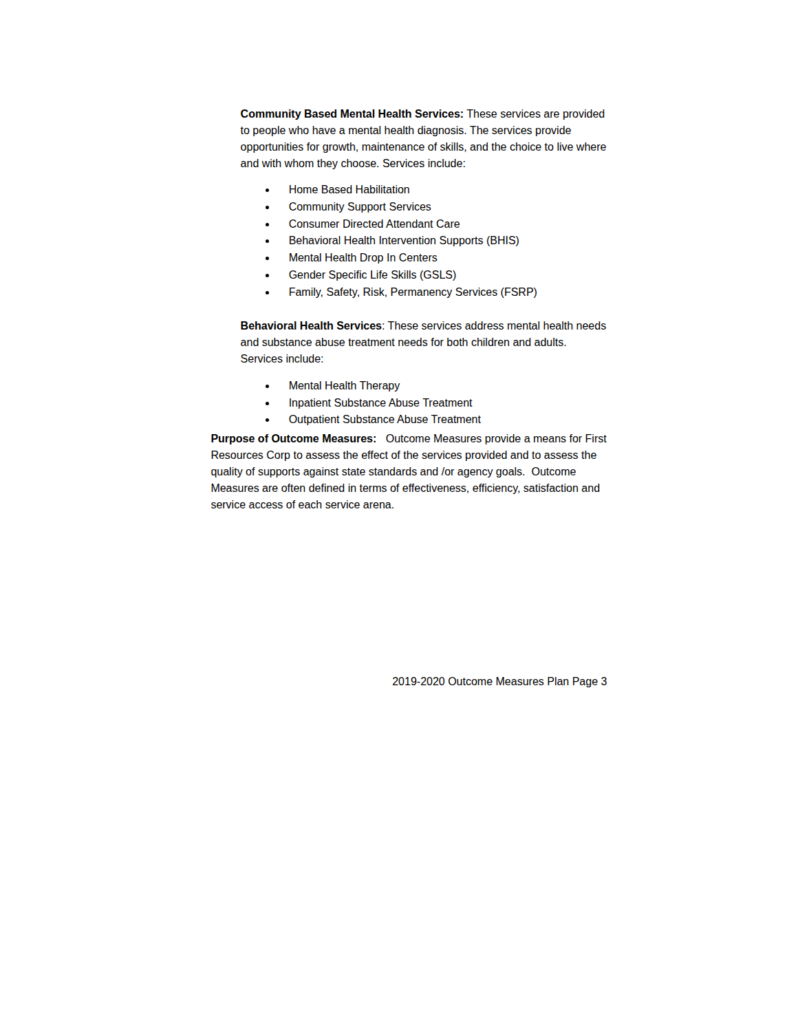Community Based Mental Health Services: These services are provided to people who have a mental health diagnosis. The services provide opportunities for growth, maintenance of skills, and the choice to live where and with whom they choose. Services include:
Home Based Habilitation
Community Support Services
Consumer Directed Attendant Care
Behavioral Health Intervention Supports (BHIS)
Mental Health Drop In Centers
Gender Specific Life Skills (GSLS)
Family, Safety, Risk, Permanency Services (FSRP)
Behavioral Health Services: These services address mental health needs and substance abuse treatment needs for both children and adults. Services include:
Mental Health Therapy
Inpatient Substance Abuse Treatment
Outpatient Substance Abuse Treatment
Purpose of Outcome Measures: Outcome Measures provide a means for First Resources Corp to assess the effect of the services provided and to assess the quality of supports against state standards and /or agency goals. Outcome Measures are often defined in terms of effectiveness, efficiency, satisfaction and service access of each service arena.
2019-2020 Outcome Measures Plan Page 3